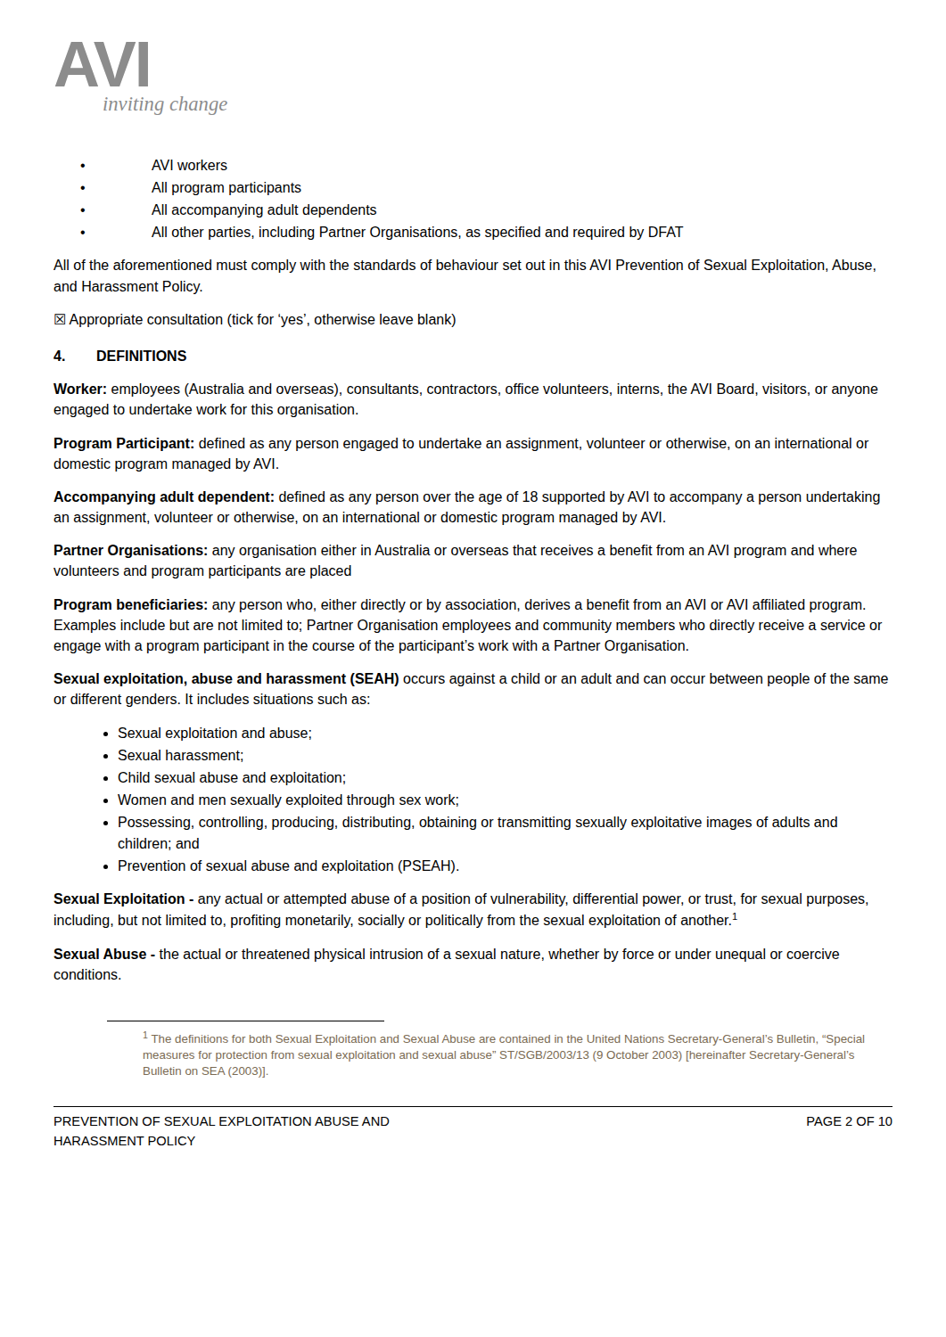AVI
inviting change
AVI workers
All program participants
All accompanying adult dependents
All other parties, including Partner Organisations, as specified and required by DFAT
All of the aforementioned must comply with the standards of behaviour set out in this AVI Prevention of Sexual Exploitation, Abuse, and Harassment Policy.
☒ Appropriate consultation (tick for ‘yes’, otherwise leave blank)
4. DEFINITIONS
Worker: employees (Australia and overseas), consultants, contractors, office volunteers, interns, the AVI Board, visitors, or anyone engaged to undertake work for this organisation.
Program Participant: defined as any person engaged to undertake an assignment, volunteer or otherwise, on an international or domestic program managed by AVI.
Accompanying adult dependent: defined as any person over the age of 18 supported by AVI to accompany a person undertaking an assignment, volunteer or otherwise, on an international or domestic program managed by AVI.
Partner Organisations: any organisation either in Australia or overseas that receives a benefit from an AVI program and where volunteers and program participants are placed
Program beneficiaries: any person who, either directly or by association, derives a benefit from an AVI or AVI affiliated program. Examples include but are not limited to; Partner Organisation employees and community members who directly receive a service or engage with a program participant in the course of the participant’s work with a Partner Organisation.
Sexual exploitation, abuse and harassment (SEAH) occurs against a child or an adult and can occur between people of the same or different genders. It includes situations such as:
Sexual exploitation and abuse;
Sexual harassment;
Child sexual abuse and exploitation;
Women and men sexually exploited through sex work;
Possessing, controlling, producing, distributing, obtaining or transmitting sexually exploitative images of adults and children; and
Prevention of sexual abuse and exploitation (PSEAH).
Sexual Exploitation - any actual or attempted abuse of a position of vulnerability, differential power, or trust, for sexual purposes, including, but not limited to, profiting monetarily, socially or politically from the sexual exploitation of another.1
Sexual Abuse - the actual or threatened physical intrusion of a sexual nature, whether by force or under unequal or coercive conditions.
1 The definitions for both Sexual Exploitation and Sexual Abuse are contained in the United Nations Secretary-General’s Bulletin, “Special measures for protection from sexual exploitation and sexual abuse” ST/SGB/2003/13 (9 October 2003) [hereinafter Secretary-General’s Bulletin on SEA (2003)].
PREVENTION OF SEXUAL EXPLOITATION ABUSE AND
HARASSMENT POLICY
PAGE 2 OF 10